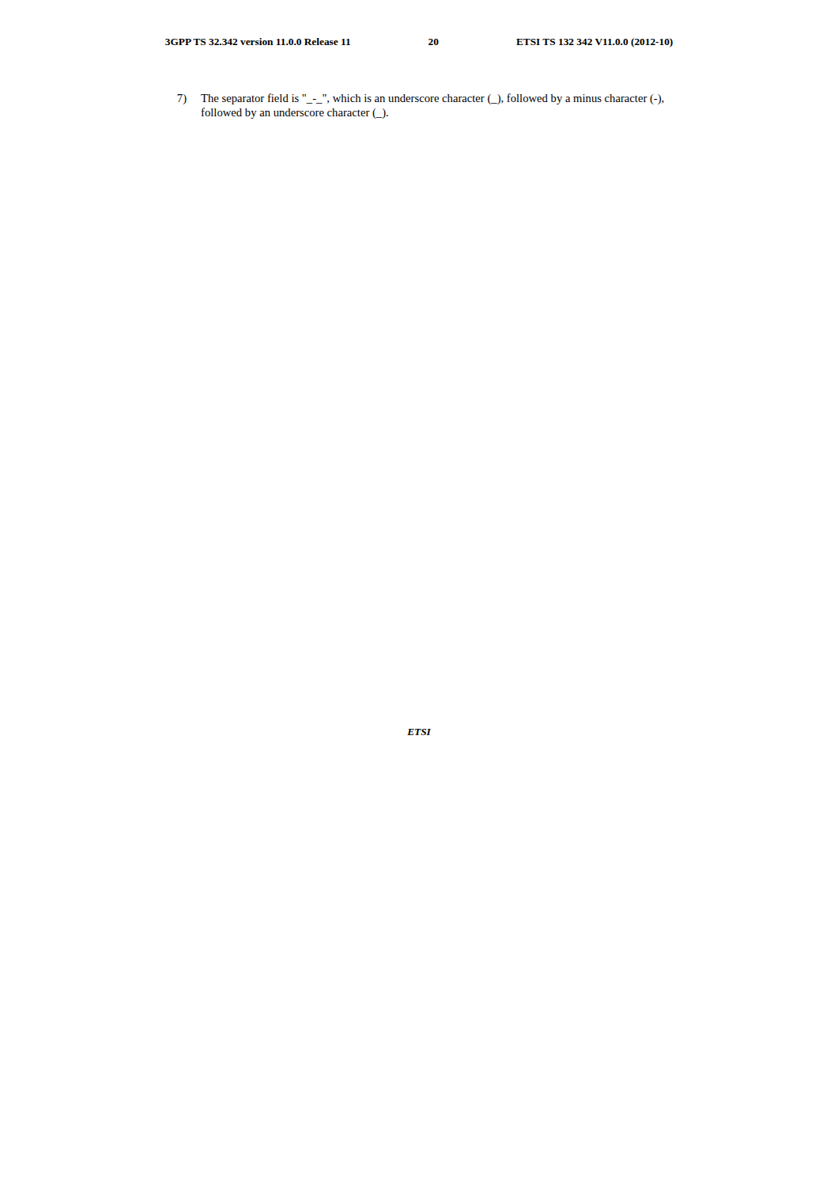3GPP TS 32.342 version 11.0.0 Release 11 20 ETSI TS 132 342 V11.0.0 (2012-10)
7) The separator field is "_-_", which is an underscore character (_), followed by a minus character (-), followed by an underscore character (_).
ETSI